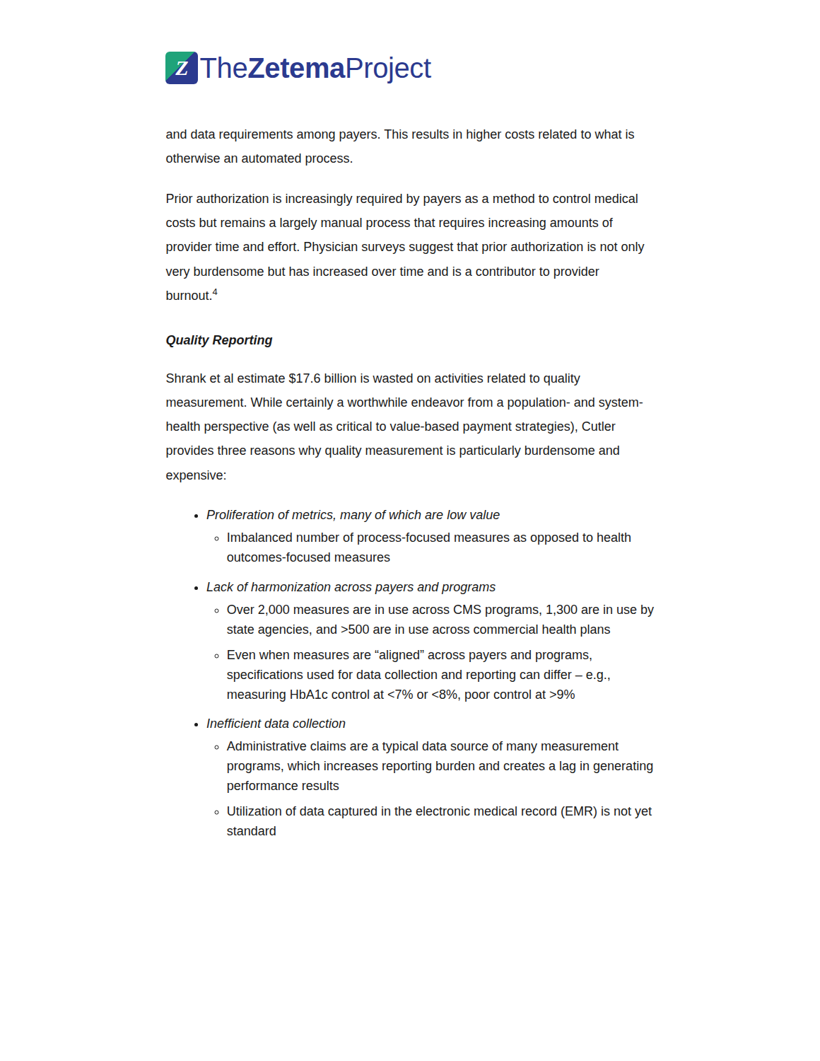The Zetema Project
and data requirements among payers. This results in higher costs related to what is otherwise an automated process.
Prior authorization is increasingly required by payers as a method to control medical costs but remains a largely manual process that requires increasing amounts of provider time and effort. Physician surveys suggest that prior authorization is not only very burdensome but has increased over time and is a contributor to provider burnout.4
Quality Reporting
Shrank et al estimate $17.6 billion is wasted on activities related to quality measurement. While certainly a worthwhile endeavor from a population- and system-health perspective (as well as critical to value-based payment strategies), Cutler provides three reasons why quality measurement is particularly burdensome and expensive:
Proliferation of metrics, many of which are low value
Imbalanced number of process-focused measures as opposed to health outcomes-focused measures
Lack of harmonization across payers and programs
Over 2,000 measures are in use across CMS programs, 1,300 are in use by state agencies, and >500 are in use across commercial health plans
Even when measures are “aligned” across payers and programs, specifications used for data collection and reporting can differ – e.g., measuring HbA1c control at <7% or <8%, poor control at >9%
Inefficient data collection
Administrative claims are a typical data source of many measurement programs, which increases reporting burden and creates a lag in generating performance results
Utilization of data captured in the electronic medical record (EMR) is not yet standard